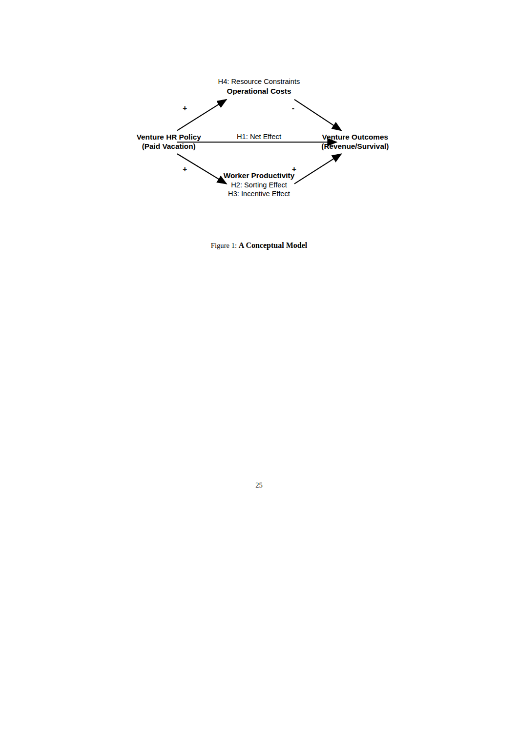H4: Resource Constraints
Operational Costs
Venture HR Policy
(Paid Vacation)
H1: Net Effect
Venture Outcomes
(Revenue/Survival)
Worker Productivity
H2: Sorting Effect
H3: Incentive Effect
+ - + +
Figure 1: A Conceptual Model
25